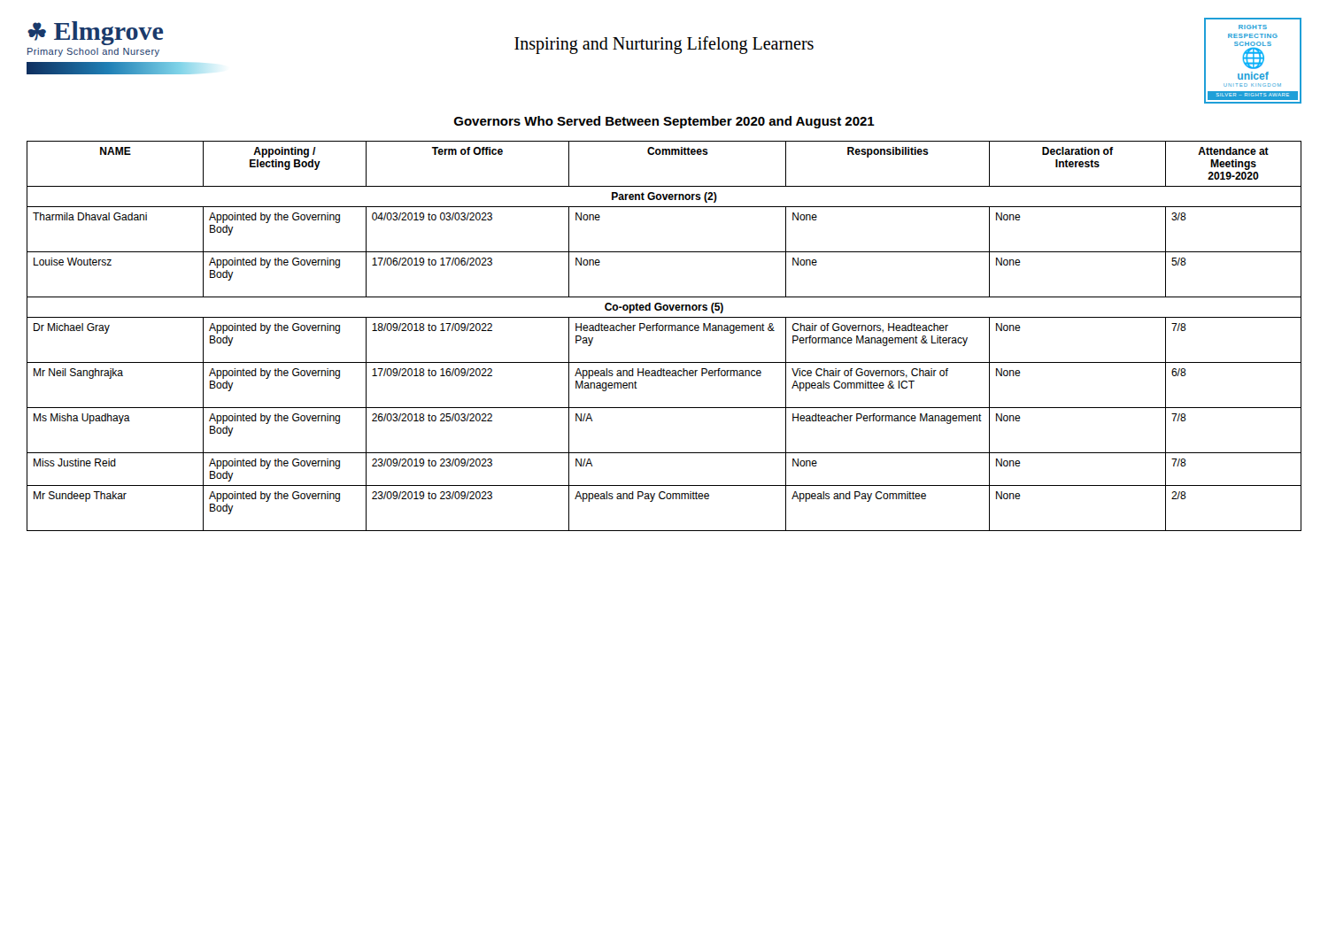☘ Elmgrove
Primary School and Nursery
Inspiring and Nurturing Lifelong Learners
RIGHTS
RESPECTING
SCHOOLS
🌐
unicef
UNITED KINGDOM
SILVER – RIGHTS AWARE
Governors Who Served Between September 2020 and August 2021
| NAME | Appointing / Electing Body | Term of Office | Committees | Responsibilities | Declaration of Interests | Attendance at Meetings 2019-2020 |
| --- | --- | --- | --- | --- | --- | --- |
| Parent Governors (2) |
| Tharmila Dhaval Gadani | Appointed by the Governing Body | 04/03/2019 to 03/03/2023 | None | None | None | 3/8 |
| Louise Woutersz | Appointed by the Governing Body | 17/06/2019 to 17/06/2023 | None | None | None | 5/8 |
| Co-opted Governors (5) |
| Dr Michael Gray | Appointed by the Governing Body | 18/09/2018 to 17/09/2022 | Headteacher Performance Management & Pay | Chair of Governors, Headteacher Performance Management & Literacy | None | 7/8 |
| Mr Neil Sanghrajka | Appointed by the Governing Body | 17/09/2018 to 16/09/2022 | Appeals and Headteacher Performance Management | Vice Chair of Governors, Chair of Appeals Committee & ICT | None | 6/8 |
| Ms Misha Upadhaya | Appointed by the Governing Body | 26/03/2018 to 25/03/2022 | N/A | Headteacher Performance Management | None | 7/8 |
| Miss Justine Reid | Appointed by the Governing Body | 23/09/2019 to 23/09/2023 | N/A | None | None | 7/8 |
| Mr Sundeep Thakar | Appointed by the Governing Body | 23/09/2019 to 23/09/2023 | Appeals and Pay Committee | Appeals and Pay Committee | None | 2/8 |